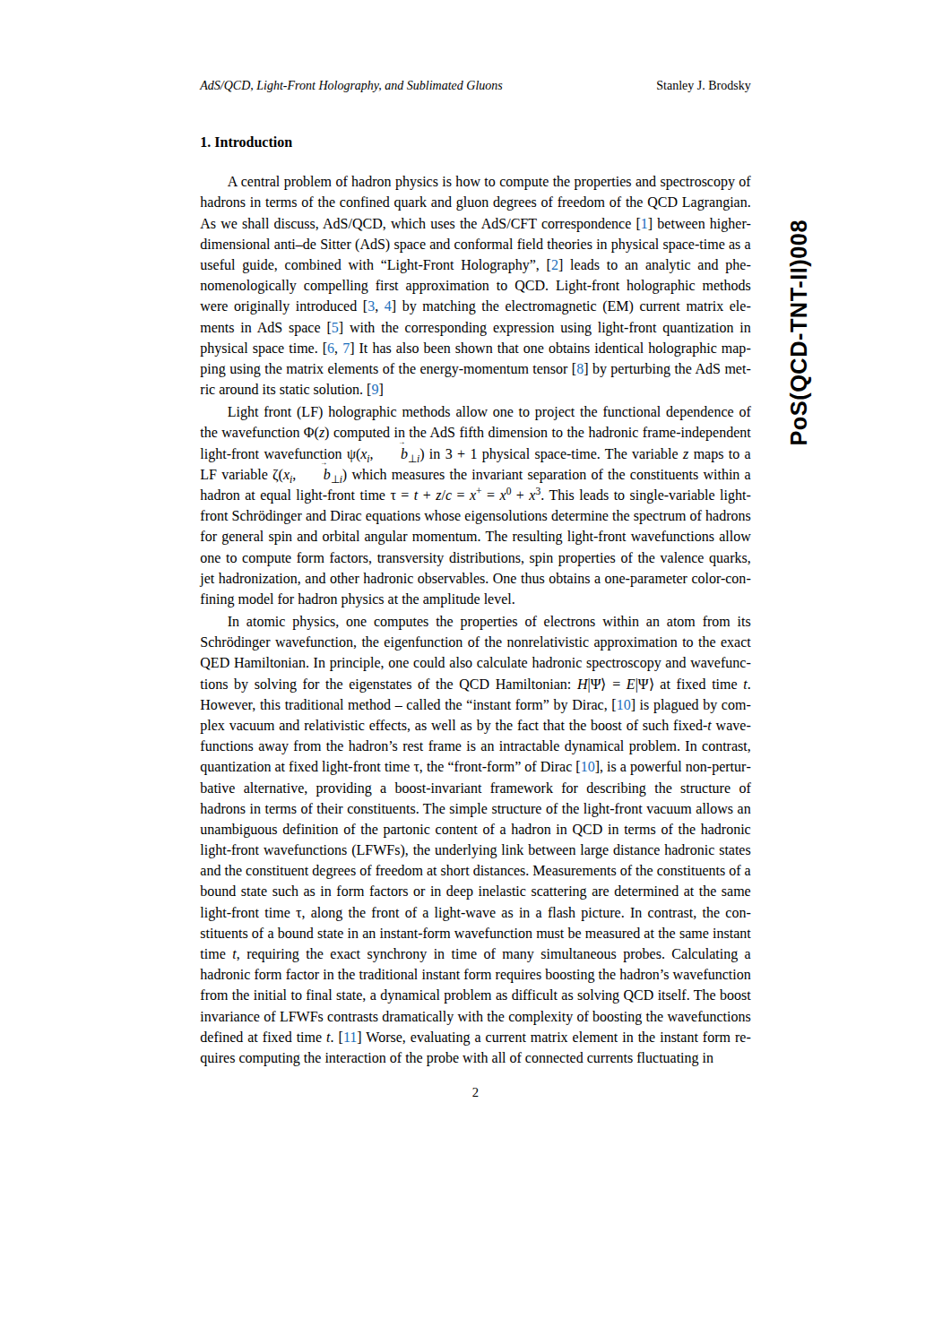AdS/QCD, Light-Front Holography, and Sublimated Gluons Stanley J. Brodsky
PoS(QCD-TNT-II)008
1. Introduction
A central problem of hadron physics is how to compute the properties and spectroscopy of hadrons in terms of the confined quark and gluon degrees of freedom of the QCD Lagrangian. As we shall discuss, AdS/QCD, which uses the AdS/CFT correspondence [1] between higher-dimensional anti–de Sitter (AdS) space and conformal field theories in physical space-time as a useful guide, combined with “Light-Front Holography”, [2] leads to an analytic and phenomenologically compelling first approximation to QCD. Light-front holographic methods were originally introduced [3, 4] by matching the electromagnetic (EM) current matrix elements in AdS space [5] with the corresponding expression using light-front quantization in physical space time. [6, 7] It has also been shown that one obtains identical holographic mapping using the matrix elements of the energy-momentum tensor [8] by perturbing the AdS metric around its static solution. [9]
Light front (LF) holographic methods allow one to project the functional dependence of the wavefunction Φ(z) computed in the AdS fifth dimension to the hadronic frame-independent light-front wavefunction ψ(xi,b⊥i) in 3 + 1 physical space-time. The variable z maps to a LF variable ζ(xi,b⊥i) which measures the invariant separation of the constituents within a hadron at equal light-front time τ = t + z/c = x+ = x0 + x3. This leads to single-variable light-front Schrödinger and Dirac equations whose eigensolutions determine the spectrum of hadrons for general spin and orbital angular momentum. The resulting light-front wavefunctions allow one to compute form factors, transversity distributions, spin properties of the valence quarks, jet hadronization, and other hadronic observables. One thus obtains a one-parameter color-confining model for hadron physics at the amplitude level.
In atomic physics, one computes the properties of electrons within an atom from its Schrödinger wavefunction, the eigenfunction of the nonrelativistic approximation to the exact QED Hamiltonian. In principle, one could also calculate hadronic spectroscopy and wavefunctions by solving for the eigenstates of the QCD Hamiltonian: H|Ψ⟩ = E|Ψ⟩ at fixed time t. However, this traditional method – called the “instant form” by Dirac, [10] is plagued by complex vacuum and relativistic effects, as well as by the fact that the boost of such fixed-t wavefunctions away from the hadron’s rest frame is an intractable dynamical problem. In contrast, quantization at fixed light-front time τ, the “front-form” of Dirac [10], is a powerful non-perturbative alternative, providing a boost-invariant framework for describing the structure of hadrons in terms of their constituents. The simple structure of the light-front vacuum allows an unambiguous definition of the partonic content of a hadron in QCD in terms of the hadronic light-front wavefunctions (LFWFs), the underlying link between large distance hadronic states and the constituent degrees of freedom at short distances. Measurements of the constituents of a bound state such as in form factors or in deep inelastic scattering are determined at the same light-front time τ, along the front of a light-wave as in a flash picture. In contrast, the constituents of a bound state in an instant-form wavefunction must be measured at the same instant time t, requiring the exact synchrony in time of many simultaneous probes. Calculating a hadronic form factor in the traditional instant form requires boosting the hadron’s wavefunction from the initial to final state, a dynamical problem as difficult as solving QCD itself. The boost invariance of LFWFs contrasts dramatically with the complexity of boosting the wavefunctions defined at fixed time t. [11] Worse, evaluating a current matrix element in the instant form requires computing the interaction of the probe with all of connected currents fluctuating in
2